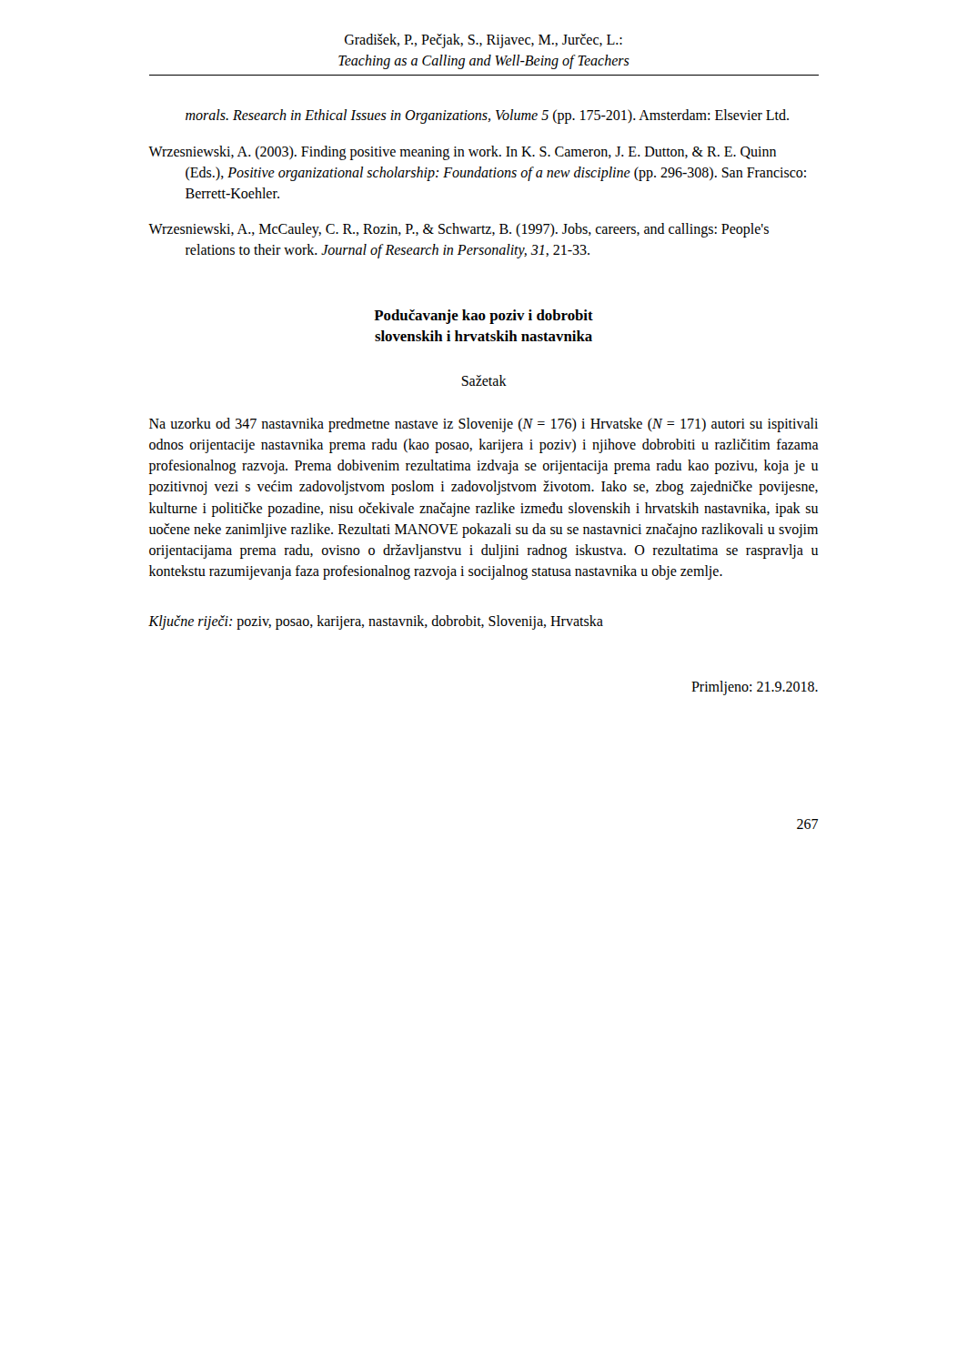Gradišek, P., Pečjak, S., Rijavec, M., Jurčec, L.:
Teaching as a Calling and Well-Being of Teachers
morals. Research in Ethical Issues in Organizations, Volume 5 (pp. 175-201). Amsterdam: Elsevier Ltd.
Wrzesniewski, A. (2003). Finding positive meaning in work. In K. S. Cameron, J. E. Dutton, & R. E. Quinn (Eds.), Positive organizational scholarship: Foundations of a new discipline (pp. 296-308). San Francisco: Berrett-Koehler.
Wrzesniewski, A., McCauley, C. R., Rozin, P., & Schwartz, B. (1997). Jobs, careers, and callings: People's relations to their work. Journal of Research in Personality, 31, 21-33.
Podučavanje kao poziv i dobrobit
slovenskih i hrvatskih nastavnika
Sažetak
Na uzorku od 347 nastavnika predmetne nastave iz Slovenije (N = 176) i Hrvatske (N = 171) autori su ispitivali odnos orijentacije nastavnika prema radu (kao posao, karijera i poziv) i njihove dobrobiti u različitim fazama profesionalnog razvoja. Prema dobivenim rezultatima izdvaja se orijentacija prema radu kao pozivu, koja je u pozitivnoj vezi s većim zadovoljstvom poslom i zadovoljstvom životom. Iako se, zbog zajedničke povijesne, kulturne i političke pozadine, nisu očekivale značajne razlike između slovenskih i hrvatskih nastavnika, ipak su uočene neke zanimljive razlike. Rezultati MANOVE pokazali su da su se nastavnici značajno razlikovali u svojim orijentacijama prema radu, ovisno o državljanstvu i duljini radnog iskustva. O rezultatima se raspravlja u kontekstu razumijevanja faza profesionalnog razvoja i socijalnog statusa nastavnika u obje zemlje.
Ključne riječi: poziv, posao, karijera, nastavnik, dobrobit, Slovenija, Hrvatska
Primljeno: 21.9.2018.
267